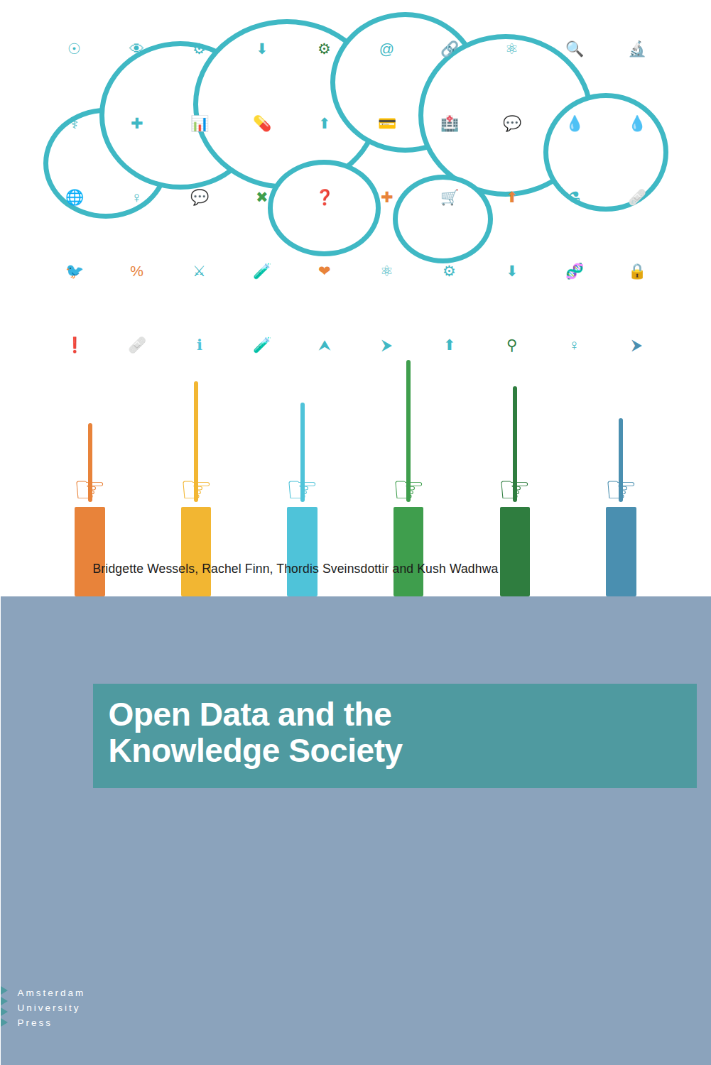☉ 👁 ⚙ ⬇ ⚙ @ 🔗 ⚛ 🔍 🔬 ⚕ ✚ 📊 💊 ⬆ 💳 🏥 💬 💧 💧 🌐 ♀ 💬 ✖ ❓ ✚ 🛒 ⬆ ⚗ 🩹 🐦 % ⚔ 🧪 ❤ ⚛ ⚙ ⬇ 🧬 🔒 ❗ 🩹 ℹ 🧪 ⮝ ⮞ ⬆ ⚲ ♀ ⮞
☞
☞
☞
☞
☞
☞
Bridgette Wessels, Rachel Finn, Thordis Sveinsdottir and Kush Wadhwa
Open Data and the
Knowledge Society
Amsterdam
University
Press